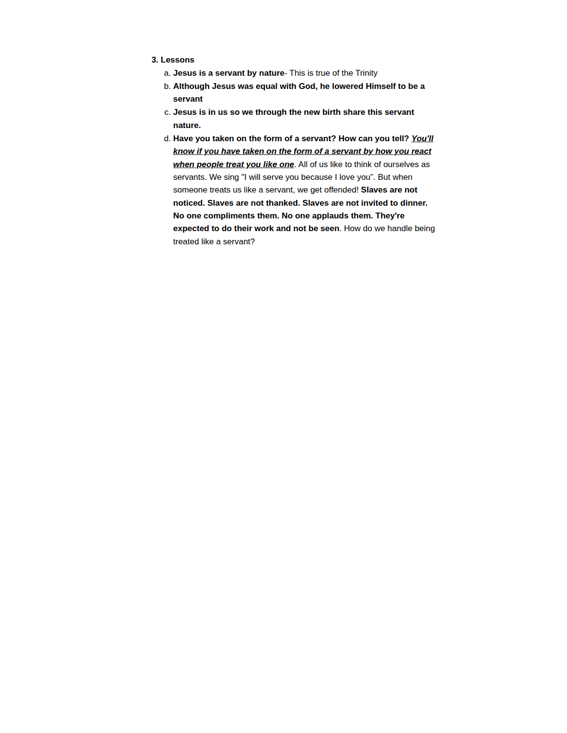Lessons
Jesus is a servant by nature- This is true of the Trinity
Although Jesus was equal with God, he lowered Himself to be a servant
Jesus is in us so we through the new birth share this servant nature.
Have you taken on the form of a servant? How can you tell? You'll know if you have taken on the form of a servant by how you react when people treat you like one. All of us like to think of ourselves as servants. We sing "I will serve you because I love you”. But when someone treats us like a servant, we get offended! Slaves are not noticed. Slaves are not thanked. Slaves are not invited to dinner. No one compliments them. No one applauds them. They're expected to do their work and not be seen. How do we handle being treated like a servant?